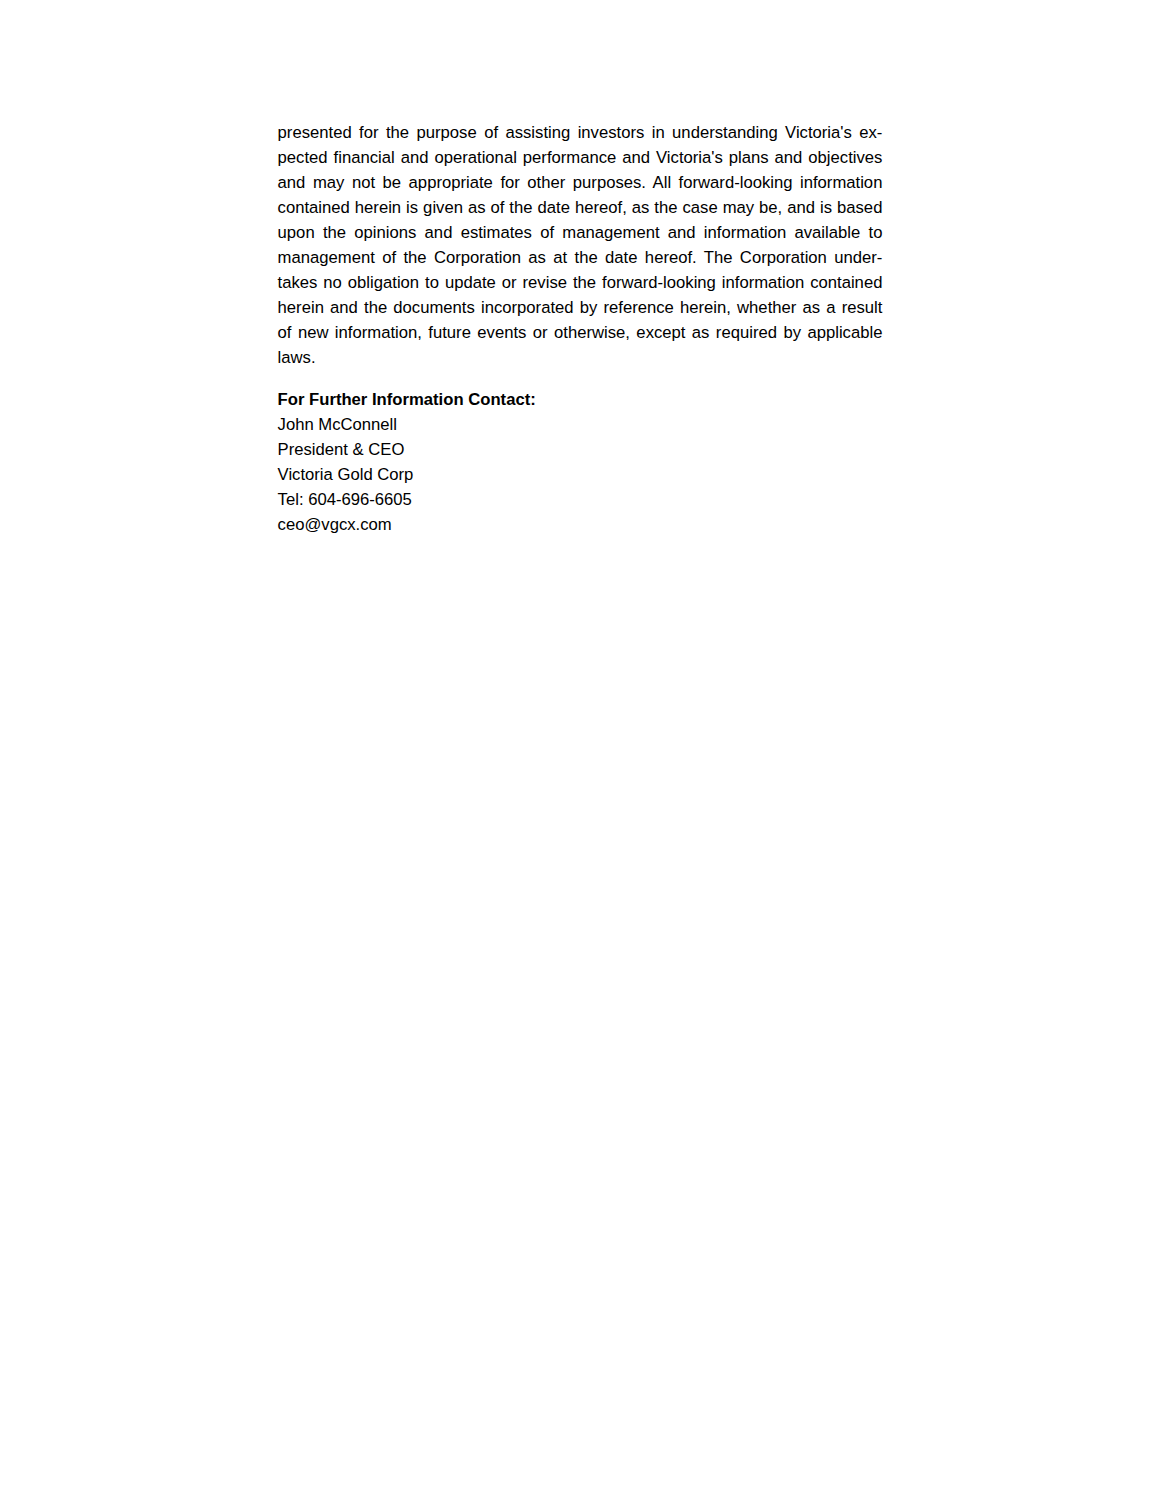presented for the purpose of assisting investors in understanding Victoria's expected financial and operational performance and Victoria's plans and objectives and may not be appropriate for other purposes. All forward-looking information contained herein is given as of the date hereof, as the case may be, and is based upon the opinions and estimates of management and information available to management of the Corporation as at the date hereof. The Corporation undertakes no obligation to update or revise the forward-looking information contained herein and the documents incorporated by reference herein, whether as a result of new information, future events or otherwise, except as required by applicable laws.
For Further Information Contact:
John McConnell President & CEO Victoria Gold Corp Tel: 604-696-6605 ceo@vgcx.com